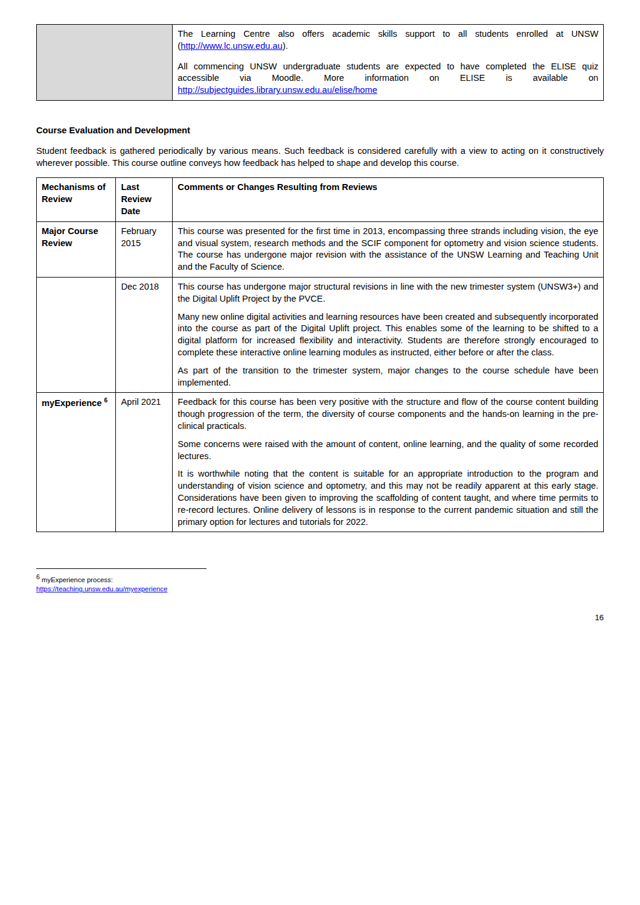| | The Learning Centre also offers academic skills support to all students enrolled at UNSW ( http://www.lc.unsw.edu.au ). All commencing UNSW undergraduate students are expected to have completed the ELISE quiz accessible via Moodle. More information on ELISE is available on http://subjectguides.library.unsw.edu.au/elise/home |
Course Evaluation and Development
Student feedback is gathered periodically by various means. Such feedback is considered carefully with a view to acting on it constructively wherever possible. This course outline conveys how feedback has helped to shape and develop this course.
| Mechanisms of Review | Last Review Date | Comments or Changes Resulting from Reviews |
| --- | --- | --- |
| Major Course Review | February 2015 | This course was presented for the first time in 2013, encompassing three strands including vision, the eye and visual system, research methods and the SCIF component for optometry and vision science students. The course has undergone major revision with the assistance of the UNSW Learning and Teaching Unit and the Faculty of Science. |
| | Dec 2018 | This course has undergone major structural revisions in line with the new trimester system (UNSW3+) and the Digital Uplift Project by the PVCE. Many new online digital activities and learning resources have been created and subsequently incorporated into the course as part of the Digital Uplift project. This enables some of the learning to be shifted to a digital platform for increased flexibility and interactivity. Students are therefore strongly encouraged to complete these interactive online learning modules as instructed, either before or after the class. As part of the transition to the trimester system, major changes to the course schedule have been implemented. |
| myExperience 6 | April 2021 | Feedback for this course has been very positive with the structure and flow of the course content building though progression of the term, the diversity of course components and the hands-on learning in the pre-clinical practicals. Some concerns were raised with the amount of content, online learning, and the quality of some recorded lectures. It is worthwhile noting that the content is suitable for an appropriate introduction to the program and understanding of vision science and optometry, and this may not be readily apparent at this early stage. Considerations have been given to improving the scaffolding of content taught, and where time permits to re-record lectures. Online delivery of lessons is in response to the current pandemic situation and still the primary option for lectures and tutorials for 2022. |
6 myExperience process: https://teaching.unsw.edu.au/myexperience
16